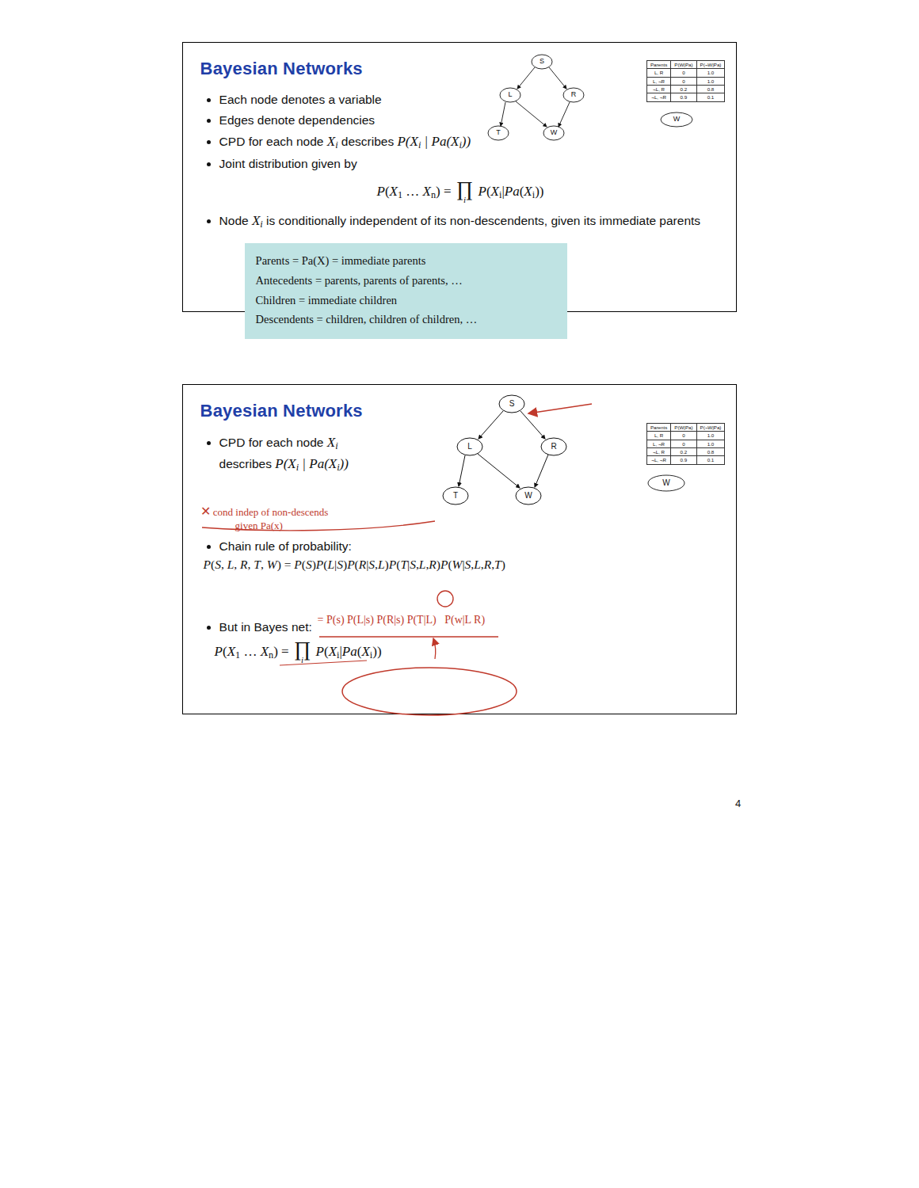Bayesian Networks
S L R T W
| Parents | P(W/Pa) | P(¬W/Pa) |
| --- | --- | --- |
| L, R | 0 | 1.0 |
| L, ¬R | 0 | 1.0 |
| ¬L, R | 0.2 | 0.8 |
| ¬L, ¬R | 0.9 | 0.1 |
W
Each node denotes a variable
Edges denote dependencies
CPD for each node Xi describes P(Xi | Pa(Xi))
Joint distribution given by
P(X 1 … Xn) = ∏i P(Xi|Pa(Xi))
Node Xi is conditionally independent of its non-descendents, given its immediate parents
Parents = Pa(X) = immediate parents
Antecedents = parents, parents of parents, …
Children = immediate children
Descendents = children, children of children, …
Bayesian Networks
S L R T W
| Parents | P(W/Pa) | P(¬W/Pa) |
| --- | --- | --- |
| L, R | 0 | 1.0 |
| L, ¬R | 0 | 1.0 |
| ¬L, R | 0.2 | 0.8 |
| ¬L, ¬R | 0.9 | 0.1 |
W
CPD for each node Xi
describes P(Xi | Pa(Xi))
✕ cond indep of non-descends
given Pa(x)
Chain rule of probability:
P(S, L, R, T, W) = P(S)P(L|S)P(R|S,L)P(T|S,L,R)P(W|S,L,R,T)
= P(s) P(L|s) P(R|s) P(T|L) P(w|L R)
But in Bayes net:
P(X 1 … Xn) = ∏i P(Xi|Pa(Xi))
4